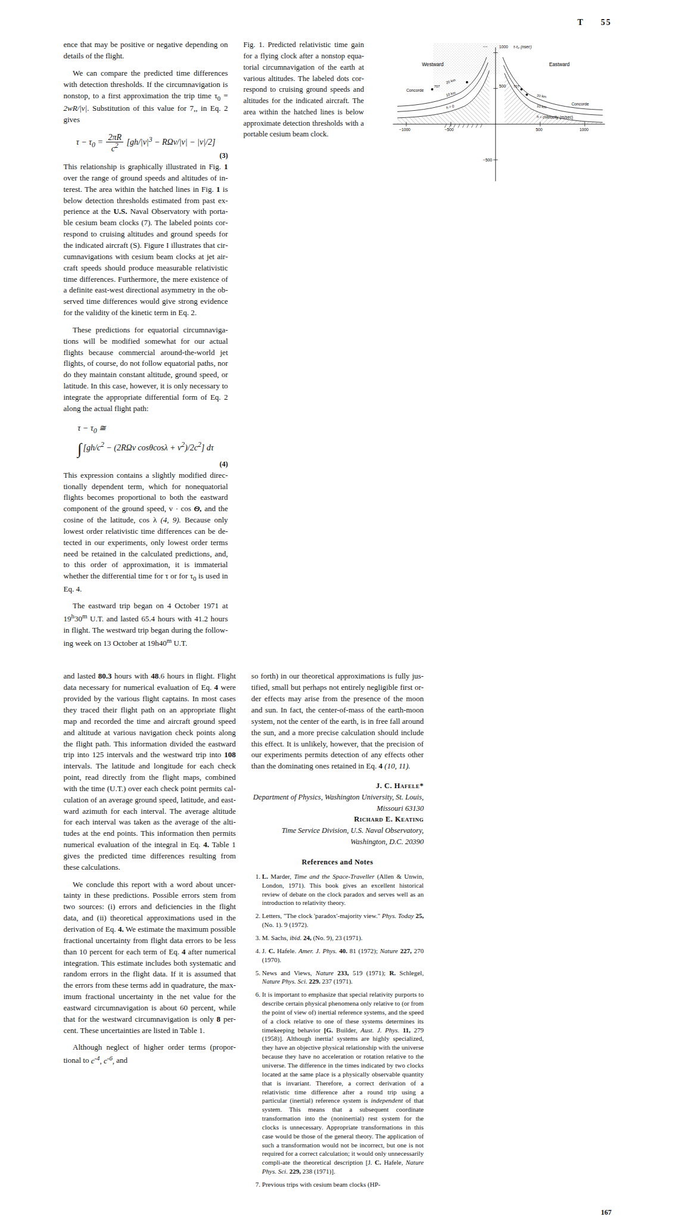T55
ence that may be positive or negative depending on details of the flight.
We can compare the predicted time differences with detection thresholds. If the circumnavigation is nonstop, to a first approximation the trip time τ0 = 2wR/|v|. Substitution of this value for 7,, in Eq. 2 gives
τ − τ0 = 2πR c2 [gh/|v|3 − RΩv/|v| − |v|/2] (3)
This relationship is graphically illustrated in Fig. 1 over the range of ground speeds and altitudes of interest. The area within the hatched lines in Fig. 1 is below detection thresholds estimated from past experience at the U.S. Naval Observatory with portable cesium beam clocks (7). The labeled points correspond to cruising altitudes and ground speeds for the indicated aircraft (S). Figure I illustrates that circumnavigations with cesium beam clocks at jet aircraft speeds should produce measurable relativistic time differences. Furthermore, the mere existence of a definite east-west directional asymmetry in the observed time differences would give strong evidence for the validity of the kinetic term in Eq. 2.
These predictions for equatorial circumnavigations will be modified somewhat for our actual flights because commercial around-the-world jet flights, of course, do not follow equatorial paths, nor do they maintain constant altitude, ground speed, or latitude. In this case, however, it is only necessary to integrate the appropriate differential form of Eq. 2 along the actual flight path:
τ − τ0 ≅
∫[gh/c2 − (2RΩv cosθcosλ + v2)/2c2] dτ (4)
This expression contains a slightly modified directionally dependent term, which for nonequatorial flights becomes proportional to both the eastward component of the ground speed, v · cos Θ, and the cosine of the latitude, cos λ (4, 9). Because only lowest order relativistic time differences can be detected in our experiments, only lowest order terms need be retained in the calculated predictions, and, to this order of approximation, it is immaterial whether the differential time for τ or for τ0 is used in Eq. 4.
The eastward trip began on 4 October 1971 at 19h30m U.T. and lasted 65.4 hours with 41.2 hours in flight. The westward trip began during the following week on 13 October at 19h40m U.T.
Fig. 1. Predicted relativistic time gain for a flying clock after a nonstop equatorial circumnavigation of the earth at various altitudes. The labeled dots correspond to cruising ground speeds and altitudes for the indicated aircraft. The area within the hatched lines is below approximate detection thresholds with a portable cesium beam clock.
1000 τ-τ₀ (nsec) −− 500 −500 −1000 −500 500 1000 Velocity (m/sec) Westward Eastward 20 km 10 km h = 0 Concorde 707 20 km 10 km h = 0 707 Concorde
and lasted 80.3 hours with 48.6 hours in flight. Flight data necessary for numerical evaluation of Eq. 4 were provided by the various flight captains. In most cases they traced their flight path on an appropriate flight map and recorded the time and aircraft ground speed and altitude at various navigation check points along the flight path. This information divided the eastward trip into 125 intervals and the westward trip into 108 intervals. The latitude and longitude for each check point, read directly from the flight maps, combined with the time (U.T.) over each check point permits calculation of an average ground speed, latitude, and eastward azimuth for each interval. The average altitude for each interval was taken as the average of the altitudes at the end points. This information then permits numerical evaluation of the integral in Eq. 4. Table 1 gives the predicted time differences resulting from these calculations.
We conclude this report with a word about uncertainty in these predictions. Possible errors stem from two sources: (i) errors and deficiencies in the flight data, and (ii) theoretical approximations used in the derivation of Eq. 4. We estimate the maximum possible fractional uncertainty from flight data errors to be less than 10 percent for each term of Eq. 4 after numerical integration. This estimate includes both systematic and random errors in the flight data. If it is assumed that the errors from these terms add in quadrature, the maximum fractional uncertainty in the net value for the eastward circumnavigation is about 60 percent, while that for the westward circumnavigation is only 8 percent. These uncertainties are listed in Table 1.
Although neglect of higher order terms (proportional to c-4, c-6, and
so forth) in our theoretical approximations is fully justified, small but perhaps not entirely negligible first order effects may arise from the presence of the moon and sun. In fact, the center-of-mass of the earth-moon system, not the center of the earth, is in free fall around the sun, and a more precise calculation should include this effect. It is unlikely, however, that the precision of our experiments permits detection of any effects other than the dominating ones retained in Eq. 4 (10, 11).
J. C. Hafele*
Department of Physics, Washington University, St. Louis, Missouri 63130
Richard E. Keating
Time Service Division, U.S. Naval Observatory, Washington, D.C. 20390
References and Notes
L. Marder, Time and the Space-Traveller (Allen & Unwin, London, 1971). This book gives an excellent historical review of debate on the clock paradox and serves well as an introduction to relativity theory.
Letters, "The clock 'paradox'-majority view." Phys. Today 25, (No. 1). 9 (1972).
M. Sachs, ibid. 24, (No. 9), 23 (1971).
J. C. Hafele. Amer. J. Phys. 40. 81 (1972); Nature 227, 270 (1970).
News and Views, Nature 233, 519 (1971); R. Schlegel, Nature Phys. Sci. 229. 237 (1971).
It is important to emphasize that special relativity purports to describe certain physical phenomena only relative to (or from the point of view of) inertial reference systems, and the speed of a clock relative to one of these systems determines its timekeeping behavior [G. Builder, Aust. J. Phys. 11, 279 (1958)]. Although inertia! systems are highly specialized, they have an objective physical relationship with the universe because they have no acceleration or rotation relative to the universe. The difference in the times indicated by two clocks located at the same place is a physically observable quantity that is invariant. Therefore, a correct derivation of a relativistic time difference after a round trip using a particular (inertial) reference system is independent of that system. This means that a subsequent coordinate transformation into the (noninertial) rest system for the clocks is unnecessary. Appropriate transformations in this case would be those of the general theory. The application of such a transformation would not be incorrect, but one is not required for a correct calculation; it would only unnecessarily compli-ate the theoretical description [J. C. Hafele, Nature Phys. Sci. 229, 238 (1971)].
Previous trips with cesium beam clocks (HP-
167